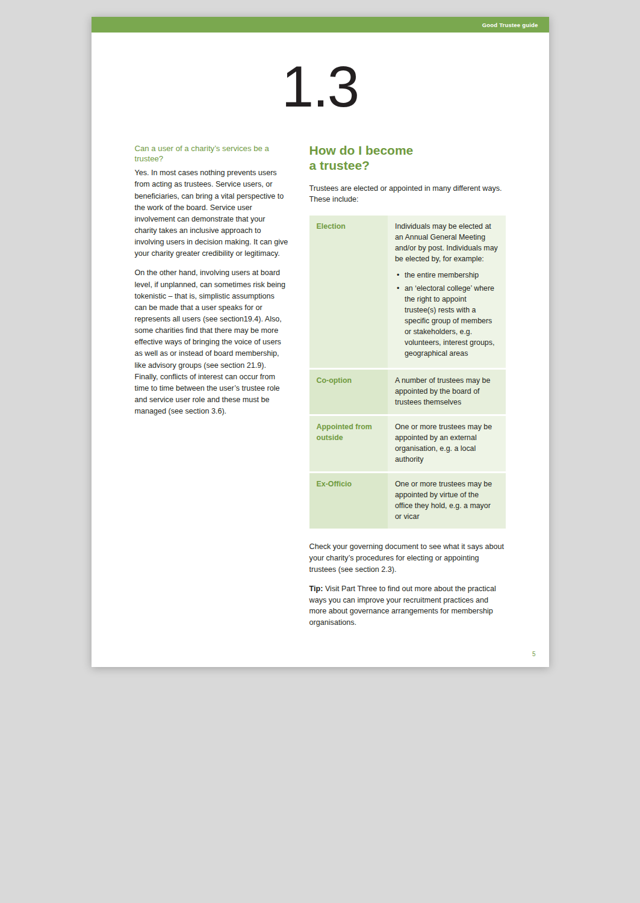Good Trustee guide
1.3
Can a user of a charity’s services be a trustee?
Yes. In most cases nothing prevents users from acting as trustees. Service users, or beneficiaries, can bring a vital perspective to the work of the board. Service user involvement can demonstrate that your charity takes an inclusive approach to involving users in decision making. It can give your charity greater credibility or legitimacy.
On the other hand, involving users at board level, if unplanned, can sometimes risk being tokenistic – that is, simplistic assumptions can be made that a user speaks for or represents all users (see section19.4). Also, some charities find that there may be more effective ways of bringing the voice of users as well as or instead of board membership, like advisory groups (see section 21.9). Finally, conflicts of interest can occur from time to time between the user’s trustee role and service user role and these must be managed (see section 3.6).
How do I become
a trustee?
Trustees are elected or appointed in many different ways. These include:
| Election | Individuals may be elected at an Annual General Meeting and/or by post. Individuals may be elected by, for example: the entire membership an ‘electoral college’ where the right to appoint trustee(s) rests with a specific group of members or stakeholders, e.g. volunteers, interest groups, geographical areas |
| Co-option | A number of trustees may be appointed by the board of trustees themselves |
| Appointed from outside | One or more trustees may be appointed by an external organisation, e.g. a local authority |
| Ex-Officio | One or more trustees may be appointed by virtue of the office they hold, e.g. a mayor or vicar |
Check your governing document to see what it says about your charity’s procedures for electing or appointing trustees (see section 2.3).
Tip: Visit Part Three to find out more about the practical ways you can improve your recruitment practices and more about governance arrangements for membership organisations.
5